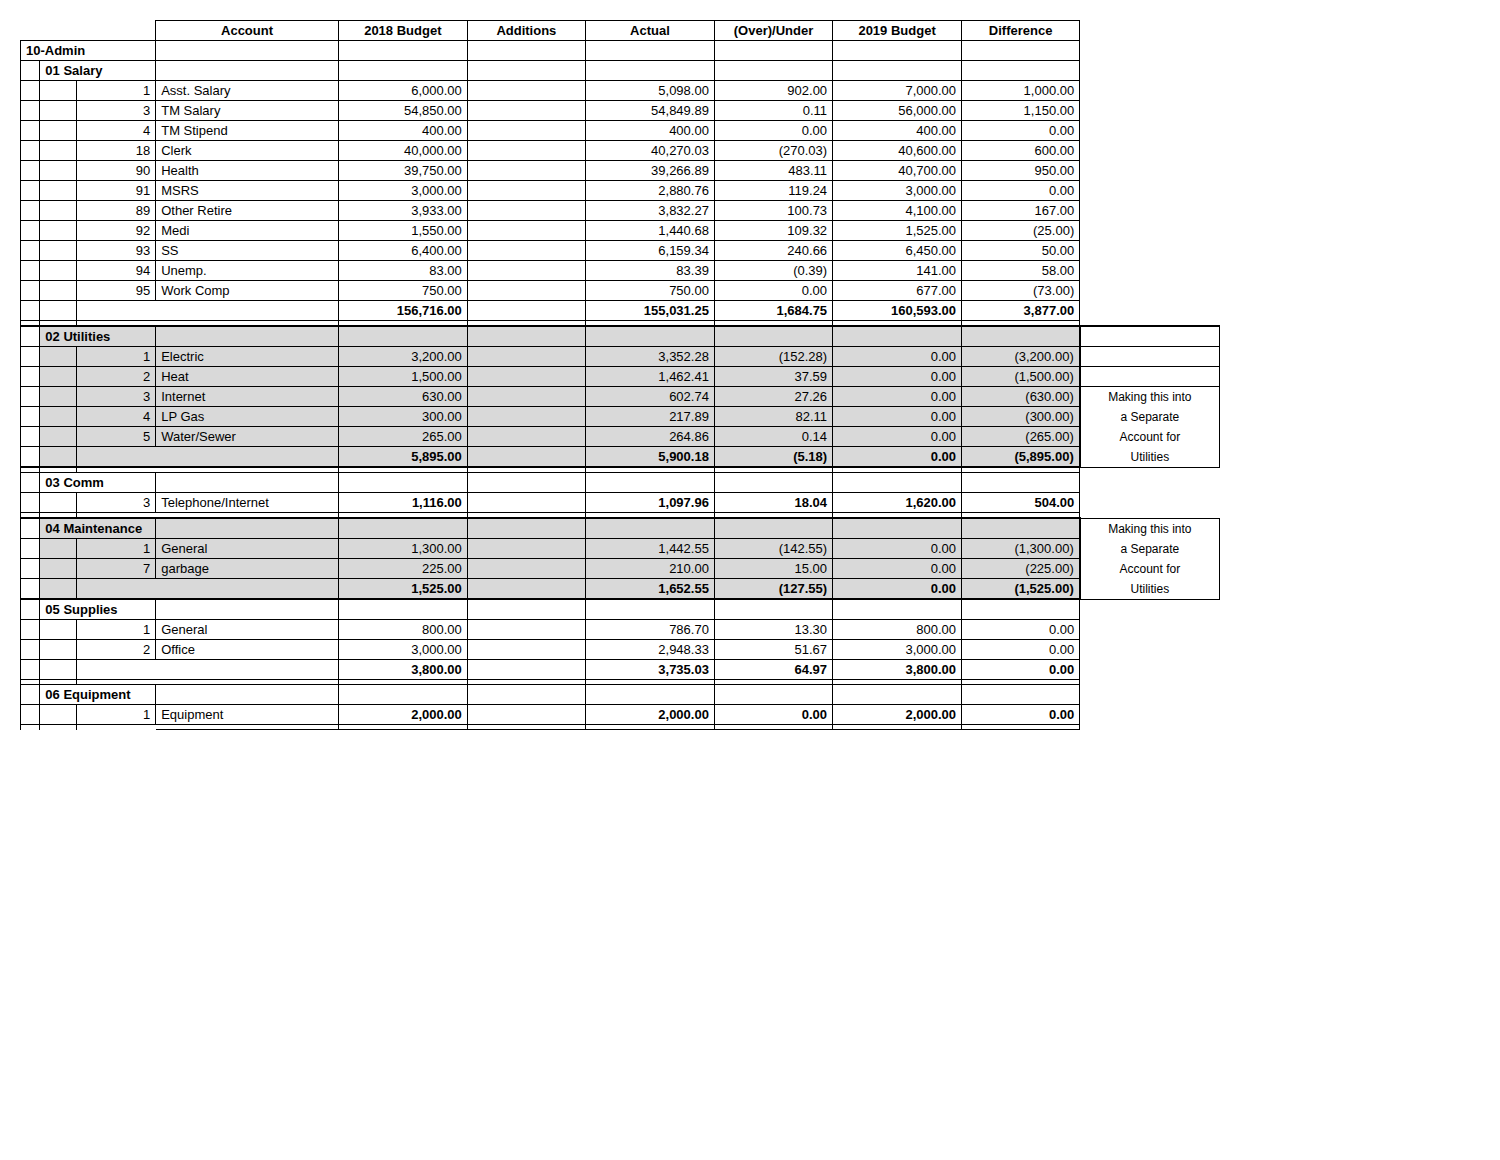| | | | Account | 2018 Budget | Additions | Actual | (Over)/Under | 2019 Budget | Difference | |
| --- | --- | --- | --- | --- | --- | --- | --- | --- | --- | --- |
| 10-Admin | | | | | | | | |
| | 01 Salary | | | | | | | | |
| | | 1 | Asst. Salary | 6,000.00 | | 5,098.00 | 902.00 | 7,000.00 | 1,000.00 | |
| | | 3 | TM Salary | 54,850.00 | | 54,849.89 | 0.11 | 56,000.00 | 1,150.00 | |
| | | 4 | TM Stipend | 400.00 | | 400.00 | 0.00 | 400.00 | 0.00 | |
| | | 18 | Clerk | 40,000.00 | | 40,270.03 | (270.03) | 40,600.00 | 600.00 | |
| | | 90 | Health | 39,750.00 | | 39,266.89 | 483.11 | 40,700.00 | 950.00 | |
| | | 91 | MSRS | 3,000.00 | | 2,880.76 | 119.24 | 3,000.00 | 0.00 | |
| | | 89 | Other Retire | 3,933.00 | | 3,832.27 | 100.73 | 4,100.00 | 167.00 | |
| | | 92 | Medi | 1,550.00 | | 1,440.68 | 109.32 | 1,525.00 | (25.00) | |
| | | 93 | SS | 6,400.00 | | 6,159.34 | 240.66 | 6,450.00 | 50.00 | |
| | | 94 | Unemp. | 83.00 | | 83.39 | (0.39) | 141.00 | 58.00 | |
| | | 95 | Work Comp | 750.00 | | 750.00 | 0.00 | 677.00 | (73.00) | |
| | | | | 156,716.00 | | 155,031.25 | 1,684.75 | 160,593.00 | 3,877.00 | |
| | 02 Utilities | | | | | | | | |
| | | 1 | Electric | 3,200.00 | | 3,352.28 | (152.28) | 0.00 | (3,200.00) | |
| | | 2 | Heat | 1,500.00 | | 1,462.41 | 37.59 | 0.00 | (1,500.00) | |
| | | 3 | Internet | 630.00 | | 602.74 | 27.26 | 0.00 | (630.00) | Making this into |
| | | 4 | LP Gas | 300.00 | | 217.89 | 82.11 | 0.00 | (300.00) | a Separate |
| | | 5 | Water/Sewer | 265.00 | | 264.86 | 0.14 | 0.00 | (265.00) | Account for |
| | | | | 5,895.00 | | 5,900.18 | (5.18) | 0.00 | (5,895.00) | Utilities |
| | 03 Comm | | | | | | | | |
| | | 3 | Telephone/Internet | 1,116.00 | | 1,097.96 | 18.04 | 1,620.00 | 504.00 | |
| | 04 Maintenance | | | | | | | | Making this into |
| | | 1 | General | 1,300.00 | | 1,442.55 | (142.55) | 0.00 | (1,300.00) | a Separate |
| | | 7 | garbage | 225.00 | | 210.00 | 15.00 | 0.00 | (225.00) | Account for |
| | | | | 1,525.00 | | 1,652.55 | (127.55) | 0.00 | (1,525.00) | Utilities |
| | 05 Supplies | | | | | | | | |
| | | 1 | General | 800.00 | | 786.70 | 13.30 | 800.00 | 0.00 | |
| | | 2 | Office | 3,000.00 | | 2,948.33 | 51.67 | 3,000.00 | 0.00 | |
| | | | | 3,800.00 | | 3,735.03 | 64.97 | 3,800.00 | 0.00 | |
| | 06 Equipment | | | | | | | | |
| | | 1 | Equipment | 2,000.00 | | 2,000.00 | 0.00 | 2,000.00 | 0.00 | |